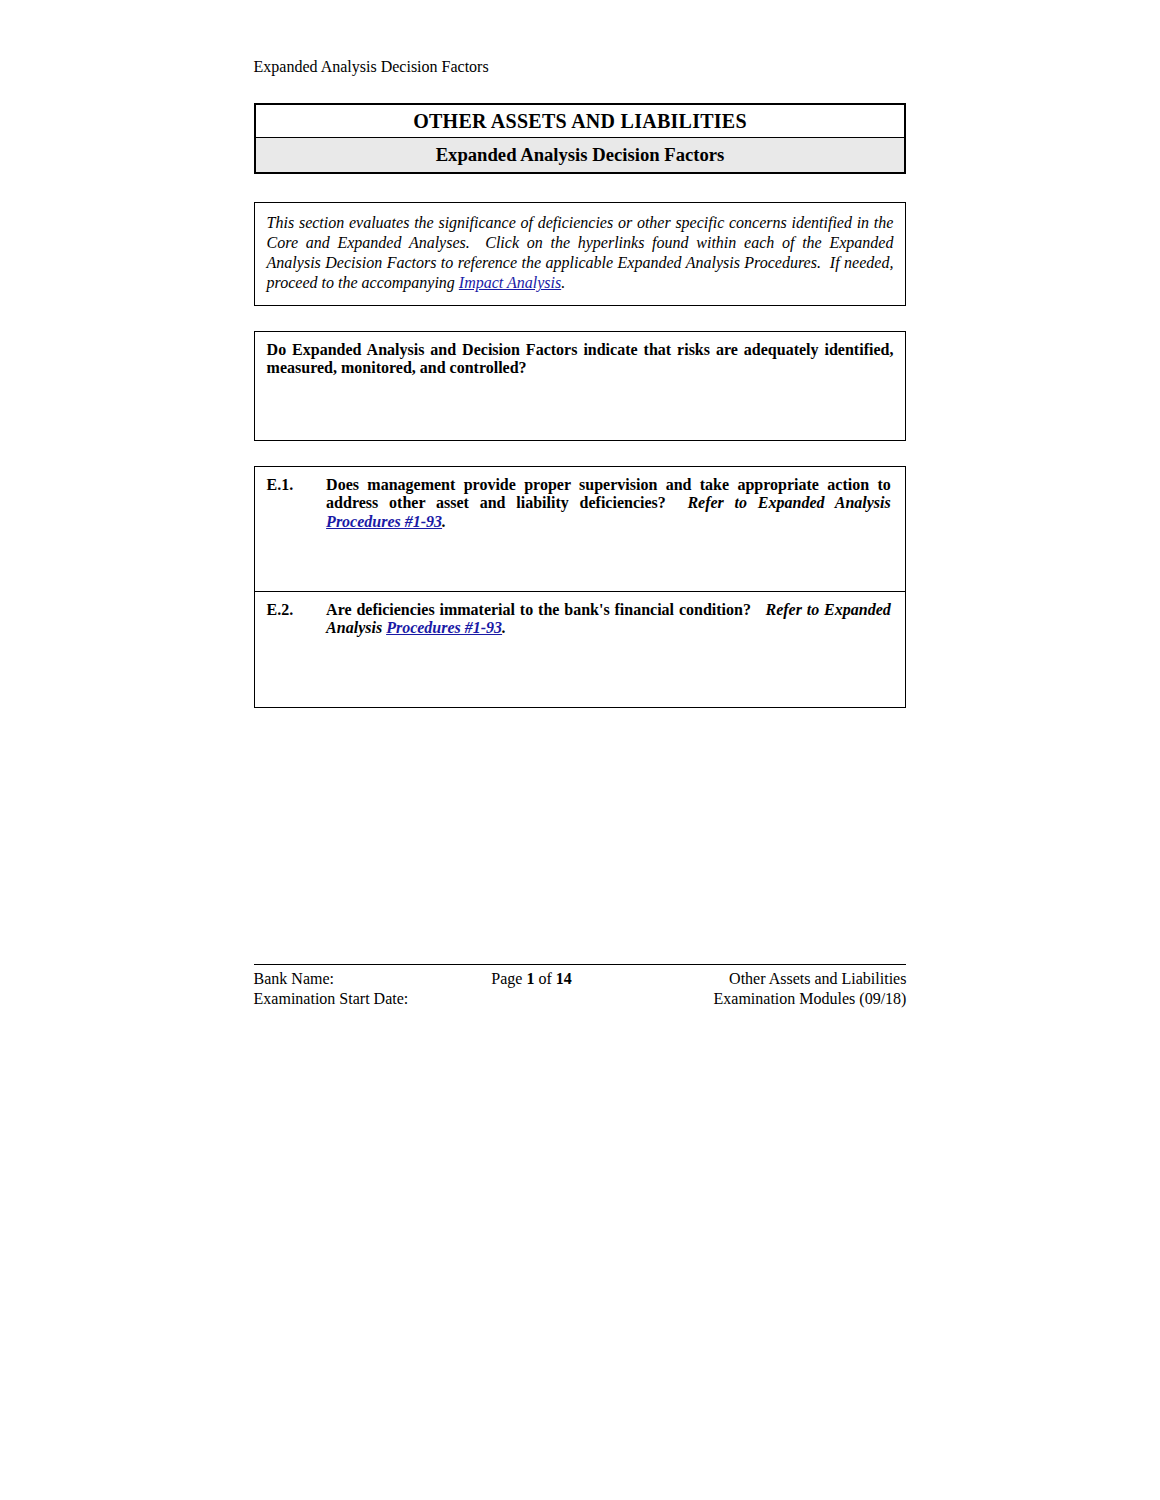Expanded Analysis Decision Factors
OTHER ASSETS AND LIABILITIES
Expanded Analysis Decision Factors
This section evaluates the significance of deficiencies or other specific concerns identified in the Core and Expanded Analyses. Click on the hyperlinks found within each of the Expanded Analysis Decision Factors to reference the applicable Expanded Analysis Procedures. If needed, proceed to the accompanying Impact Analysis.
Do Expanded Analysis and Decision Factors indicate that risks are adequately identified, measured, monitored, and controlled?
E.1.
Does management provide proper supervision and take appropriate action to address other asset and liability deficiencies? Refer to Expanded Analysis Procedures #1-93.
E.2.
Are deficiencies immaterial to the bank's financial condition? Refer to Expanded Analysis Procedures #1-93.
Bank Name:
Page 1 of 14
Other Assets and Liabilities
Examination Start Date:
Examination Modules (09/18)